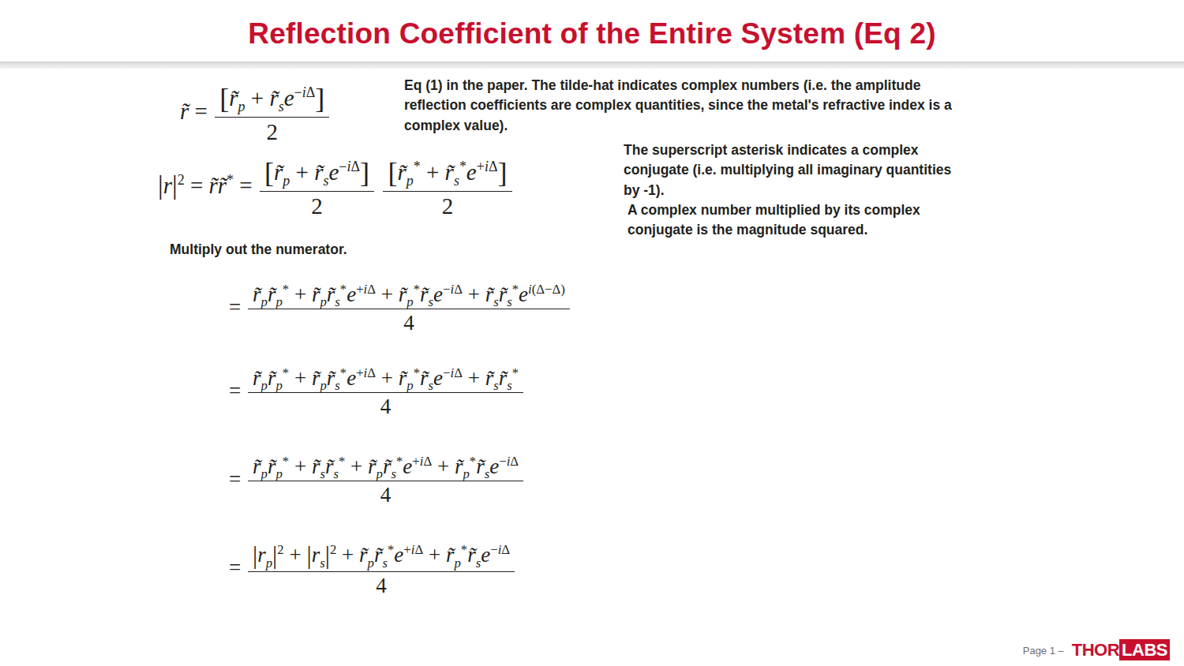Reflection Coefficient of the Entire System (Eq 2)
r̃ = [r̃p + r̃se−i Δ] 2
Eq (1) in the paper. The tilde-hat indicates complex numbers (i.e. the amplitude reflection coefficients are complex quantities, since the metal's refractive index is a complex value).
|r|2 = r̃r̃* = [r̃p + r̃se−i Δ] 2 [r̃p* + r̃s*e+i Δ] 2
The superscript asterisk indicates a complex conjugate (i.e. multiplying all imaginary quantities by -1).
A complex number multiplied by its complex conjugate is the magnitude squared.
Multiply out the numerator.
= r̃pr̃p* + r̃pr̃s*e+i Δ + r̃p*r̃se−i Δ + r̃sr̃s*ei(Δ−Δ) 4
= r̃pr̃p* + r̃pr̃s*e+i Δ + r̃p*r̃se−i Δ + r̃sr̃s* 4
= r̃pr̃p* + r̃sr̃s* + r̃pr̃s*e+i Δ + r̃p*r̃se−i Δ 4
= |rp|2 + |rs|2 + r̃pr̃s*e+i Δ + r̃p*r̃se−i Δ 4
Page 1 – THORLABS